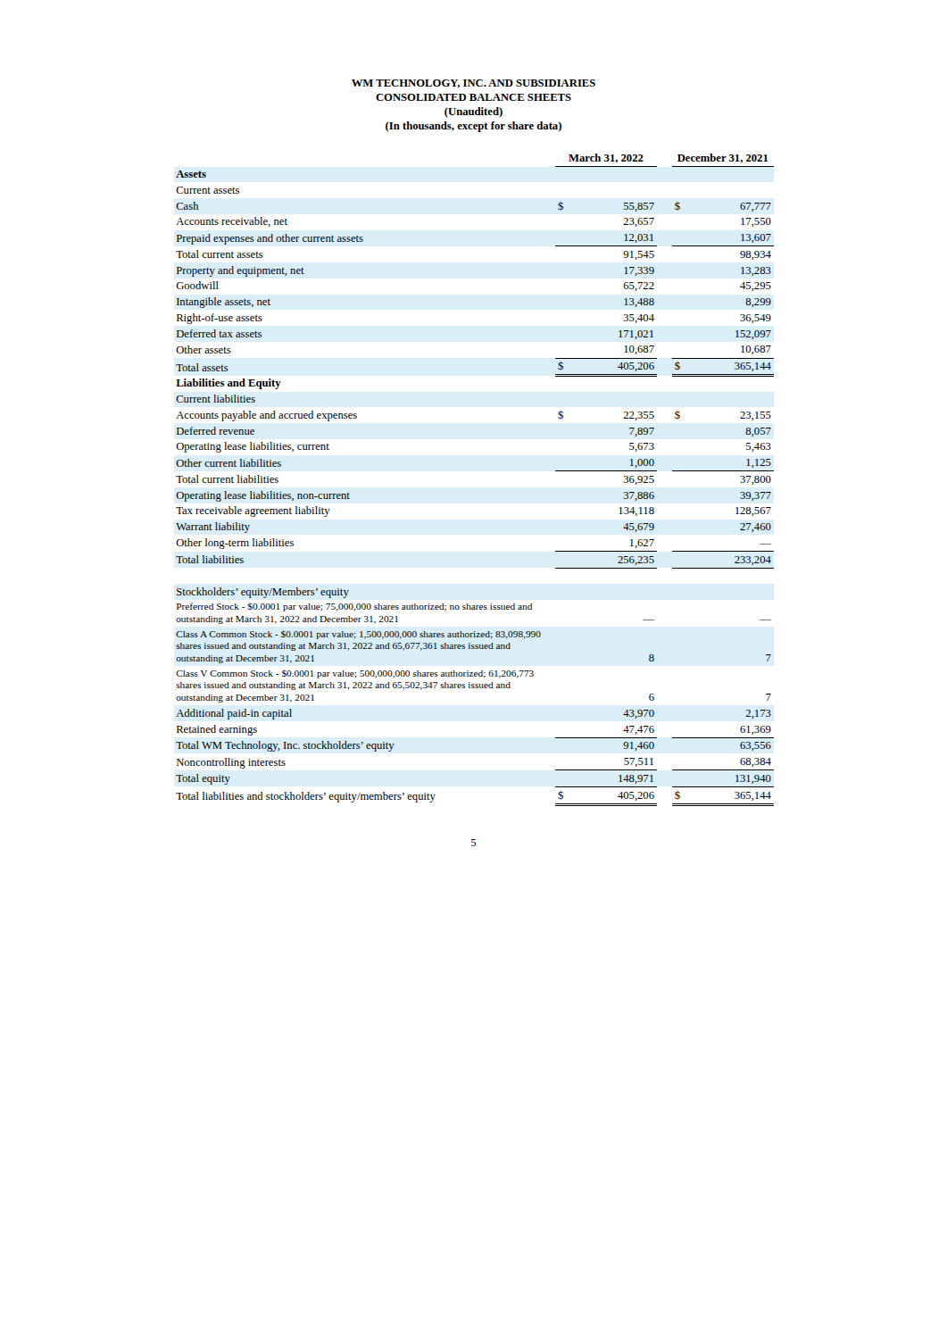WM TECHNOLOGY, INC. AND SUBSIDIARIES CONSOLIDATED BALANCE SHEETS (Unaudited) (In thousands, except for share data)
| | | March 31, 2022 | | December 31, 2021 |
| --- | --- | --- | --- | --- |
| Assets | | | | | | |
| Current assets | | | | | | |
| Cash | | $ | 55,857 | | $ | 67,777 |
| Accounts receivable, net | | | 23,657 | | | 17,550 |
| Prepaid expenses and other current assets | | | 12,031 | | | 13,607 |
| Total current assets | | | 91,545 | | | 98,934 |
| Property and equipment, net | | | 17,339 | | | 13,283 |
| Goodwill | | | 65,722 | | | 45,295 |
| Intangible assets, net | | | 13,488 | | | 8,299 |
| Right-of-use assets | | | 35,404 | | | 36,549 |
| Deferred tax assets | | | 171,021 | | | 152,097 |
| Other assets | | | 10,687 | | | 10,687 |
| Total assets | | $ | 405,206 | | $ | 365,144 |
| Liabilities and Equity | | | | | | |
| Current liabilities | | | | | | |
| Accounts payable and accrued expenses | | $ | 22,355 | | $ | 23,155 |
| Deferred revenue | | | 7,897 | | | 8,057 |
| Operating lease liabilities, current | | | 5,673 | | | 5,463 |
| Other current liabilities | | | 1,000 | | | 1,125 |
| Total current liabilities | | | 36,925 | | | 37,800 |
| Operating lease liabilities, non-current | | | 37,886 | | | 39,377 |
| Tax receivable agreement liability | | | 134,118 | | | 128,567 |
| Warrant liability | | | 45,679 | | | 27,460 |
| Other long-term liabilities | | | 1,627 | | | — |
| Total liabilities | | | 256,235 | | | 233,204 |
| Stockholders’ equity/Members’ equity | | | | | | |
| Preferred Stock - $0.0001 par value; 75,000,000 shares authorized; no shares issued and outstanding at March 31, 2022 and December 31, 2021 | | | — | | | — |
| Class A Common Stock - $0.0001 par value; 1,500,000,000 shares authorized; 83,098,990 shares issued and outstanding at March 31, 2022 and 65,677,361 shares issued and outstanding at December 31, 2021 | | | 8 | | | 7 |
| Class V Common Stock - $0.0001 par value; 500,000,000 shares authorized; 61,206,773 shares issued and outstanding at March 31, 2022 and 65,502,347 shares issued and outstanding at December 31, 2021 | | | 6 | | | 7 |
| Additional paid-in capital | | | 43,970 | | | 2,173 |
| Retained earnings | | | 47,476 | | | 61,369 |
| Total WM Technology, Inc. stockholders’ equity | | | 91,460 | | | 63,556 |
| Noncontrolling interests | | | 57,511 | | | 68,384 |
| Total equity | | | 148,971 | | | 131,940 |
| Total liabilities and stockholders’ equity/members’ equity | | $ | 405,206 | | $ | 365,144 |
5